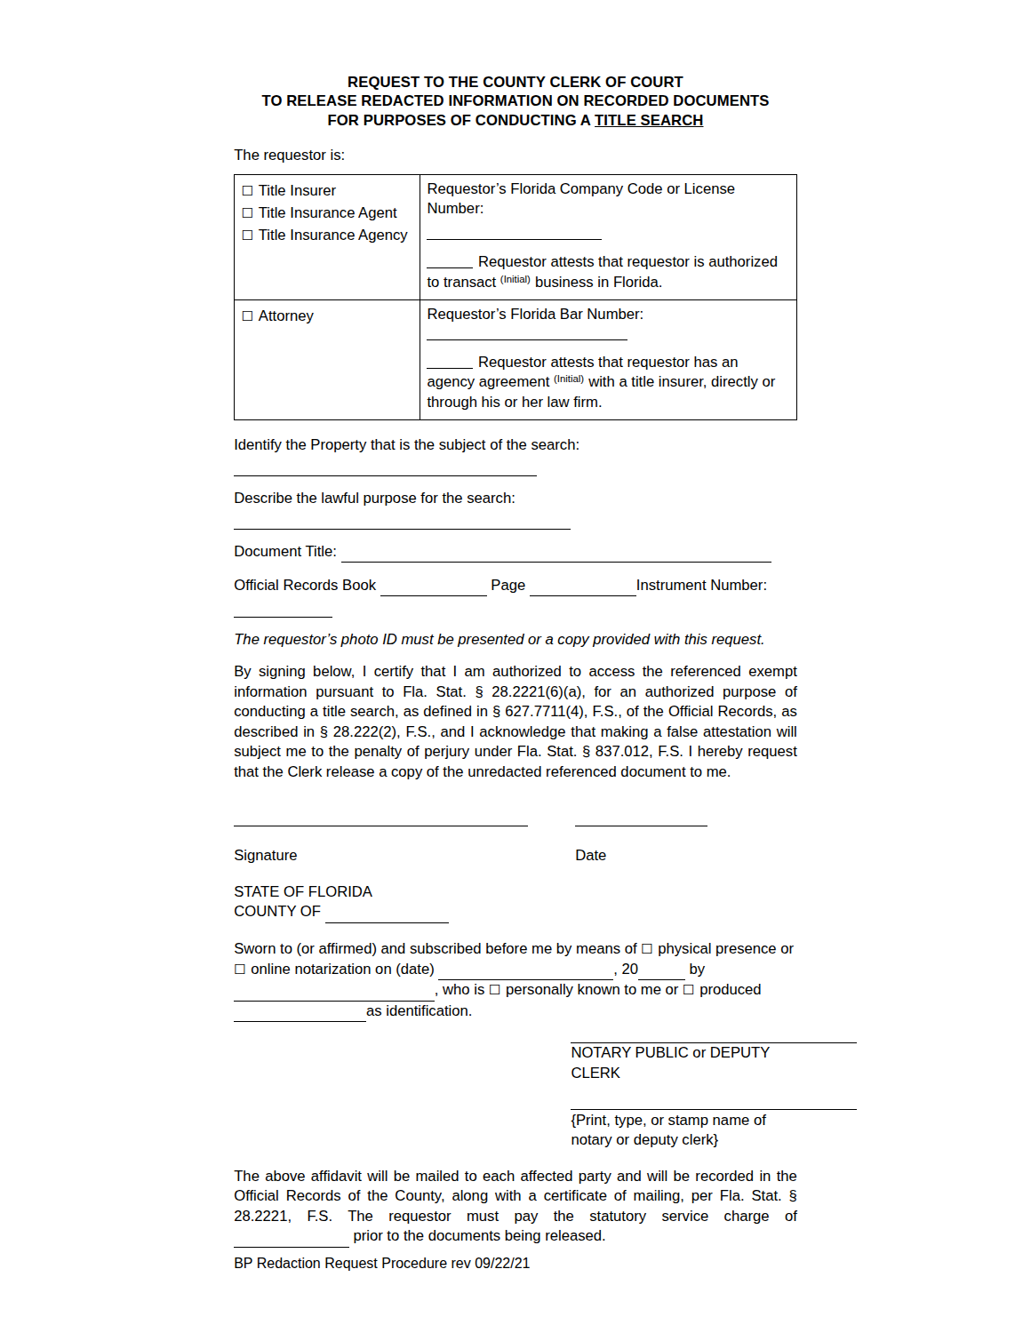REQUEST TO THE COUNTY CLERK OF COURT
TO RELEASE REDACTED INFORMATION ON RECORDED DOCUMENTS
FOR PURPOSES OF CONDUCTING A TITLE SEARCH
The requestor is:
| ☐ Title Insurer ☐ Title Insurance Agent ☐ Title Insurance Agency | Requestor’s Florida Company Code or License Number: Requestor attests that requestor is authorized to transact (Initial) business in Florida. |
| ☐ Attorney | Requestor’s Florida Bar Number: Requestor attests that requestor has an agency agreement (Initial) with a title insurer, directly or through his or her law firm. |
Identify the Property that is the subject of the search:
Describe the lawful purpose for the search:
Document Title:
Official Records Book Page Instrument Number:
The requestor’s photo ID must be presented or a copy provided with this request.
By signing below, I certify that I am authorized to access the referenced exempt information pursuant to Fla. Stat. § 28.2221(6)(a), for an authorized purpose of conducting a title search, as defined in § 627.7711(4), F.S., of the Official Records, as described in § 28.222(2), F.S., and I acknowledge that making a false attestation will subject me to the penalty of perjury under Fla. Stat. § 837.012, F.S. I hereby request that the Clerk release a copy of the unredacted referenced document to me.
Signature Date
STATE OF FLORIDA
COUNTY OF
Sworn to (or affirmed) and subscribed before me by means of ☐physical presence or ☐online notarization on (date) , 20 by , who is ☐personally known to me or ☐produced as identification.
NOTARY PUBLIC or DEPUTY CLERK {Print, type, or stamp name of notary or deputy clerk}
The above affidavit will be mailed to each affected party and will be recorded in the Official Records of the County, along with a certificate of mailing, per Fla. Stat. § 28.2221, F.S. The requestor must pay the statutory service charge of prior to the documents being released.
BP Redaction Request Procedure rev 09/22/21